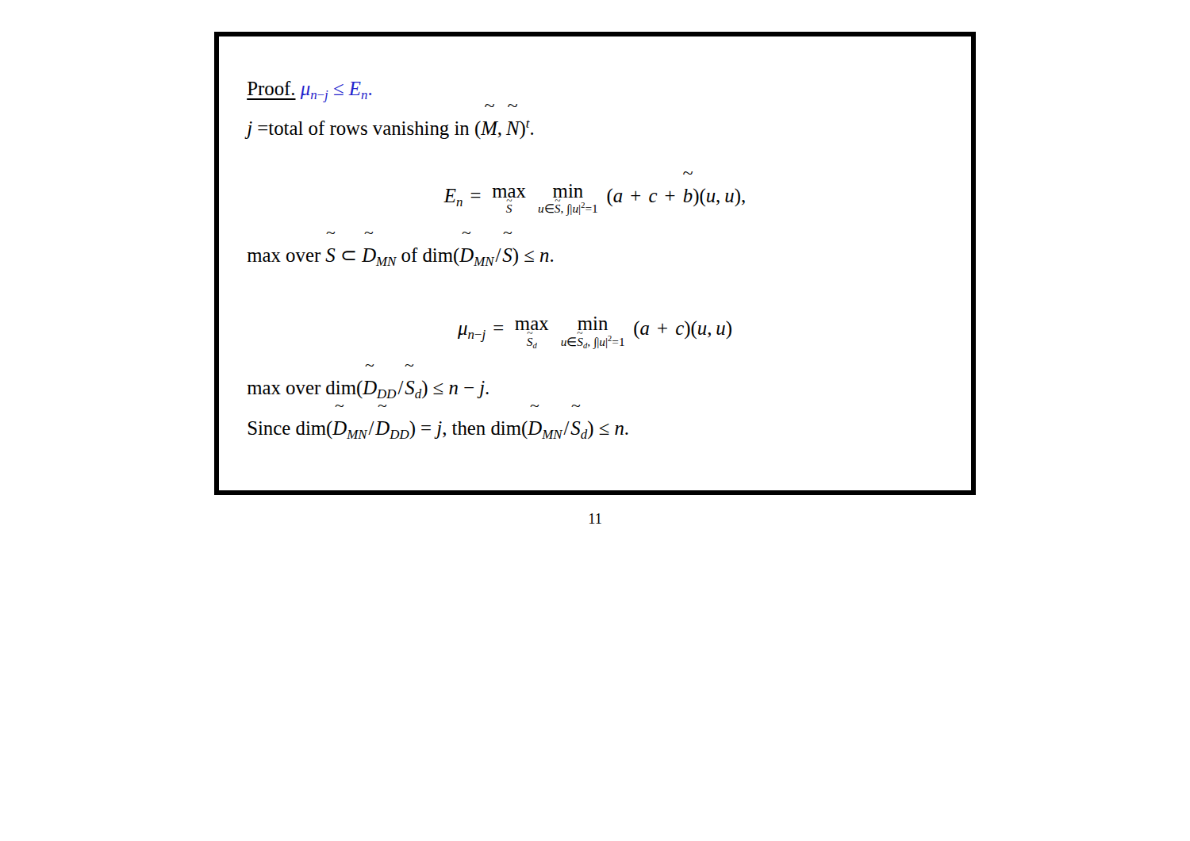Proof. μn−j ≤ En.
j =total of rows vanishing in (M, N)t.
En = max S min u∈S, ∫|u|2=1 (a + c + b)(u, u),
max over S ⊂ DMN of dim(DMN/S) ≤ n.
μn−j = max Sd min u∈Sd, ∫|u|2=1 (a + c)(u, u)
max over dim(DDD/Sd) ≤ n − j.
Since dim(DMN/DDD) = j, then dim(DMN/Sd) ≤ n.
11